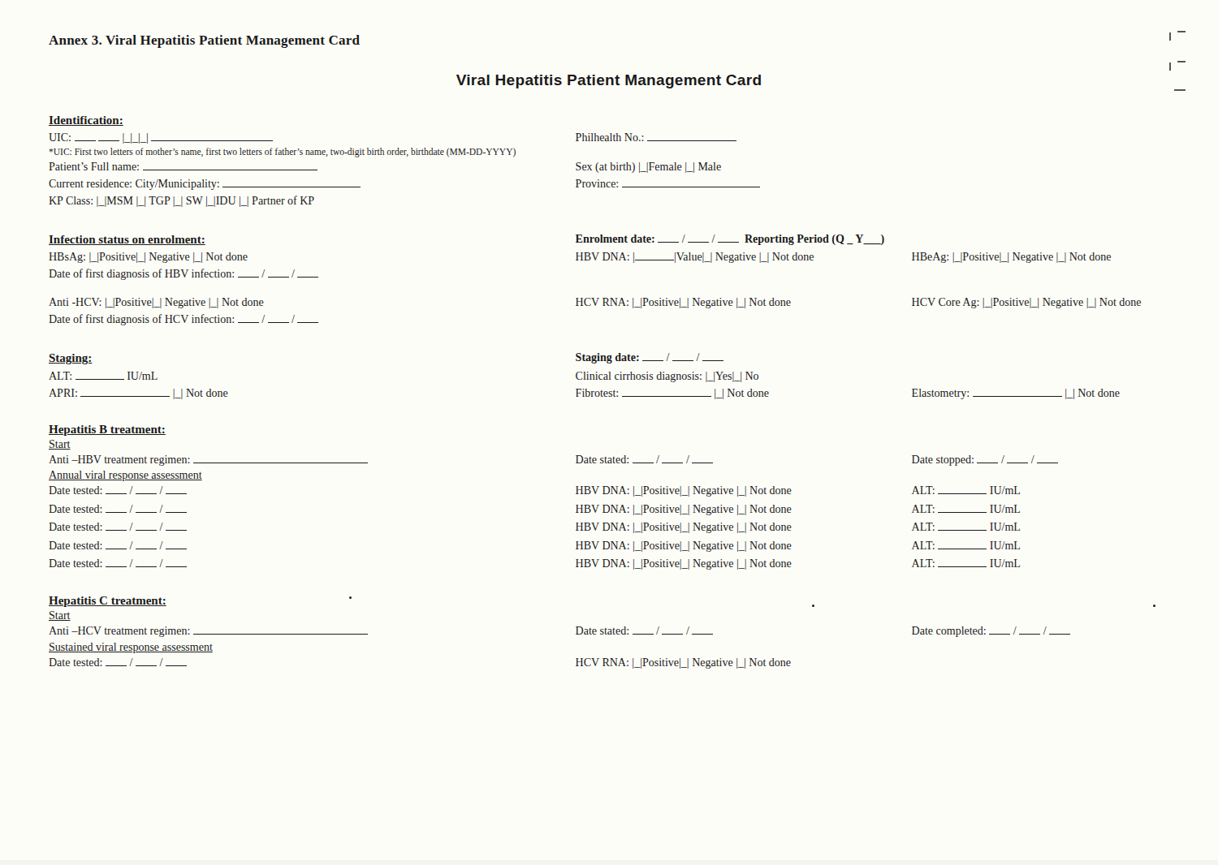Annex 3. Viral Hepatitis Patient Management Card
Viral Hepatitis Patient Management Card
Identification:
UIC: |_|_|_|
Philhealth No.:
*UIC: First two letters of mother’s name, first two letters of father’s name, two-digit birth order, birthdate (MM-DD-YYYY)
Patient’s Full name:
Sex (at birth) |_|Female |_| Male
Current residence: City/Municipality:
Province:
KP Class: |_|MSM |_| TGP |_| SW |_|IDU |_| Partner of KP
Infection status on enrolment:
Enrolment date: / / Reporting Period (Q _ Y___)
HBsAg: |_|Positive|_| Negative |_| Not done
HBV DNA: | |Value|_| Negative |_| Not done
HBeAg: |_|Positive|_| Negative |_| Not done
Date of first diagnosis of HBV infection: / /
Anti -HCV: |_|Positive|_| Negative |_| Not done
HCV RNA: |_|Positive|_| Negative |_| Not done
HCV Core Ag: |_|Positive|_| Negative |_| Not done
Date of first diagnosis of HCV infection: / /
Staging:
Staging date: / /
ALT: IU/mL
Clinical cirrhosis diagnosis: |_|Yes|_| No
APRI: |_| Not done
Fibrotest: |_| Not done
Elastometry: |_| Not done
Hepatitis B treatment:
Start
Anti –HBV treatment regimen:
Date stated: / /
Date stopped: / /
Annual viral response assessment
Date tested: / /
HBV DNA: |_|Positive|_| Negative |_| Not done
ALT: IU/mL
Date tested: / /
HBV DNA: |_|Positive|_| Negative |_| Not done
ALT: IU/mL
Date tested: / /
HBV DNA: |_|Positive|_| Negative |_| Not done
ALT: IU/mL
Date tested: / /
HBV DNA: |_|Positive|_| Negative |_| Not done
ALT: IU/mL
Date tested: / /
HBV DNA: |_|Positive|_| Negative |_| Not done
ALT: IU/mL
Hepatitis C treatment:
Start
Anti –HCV treatment regimen:
Date stated: / /
Date completed: / /
Sustained viral response assessment
Date tested: / /
HCV RNA: |_|Positive|_| Negative |_| Not done